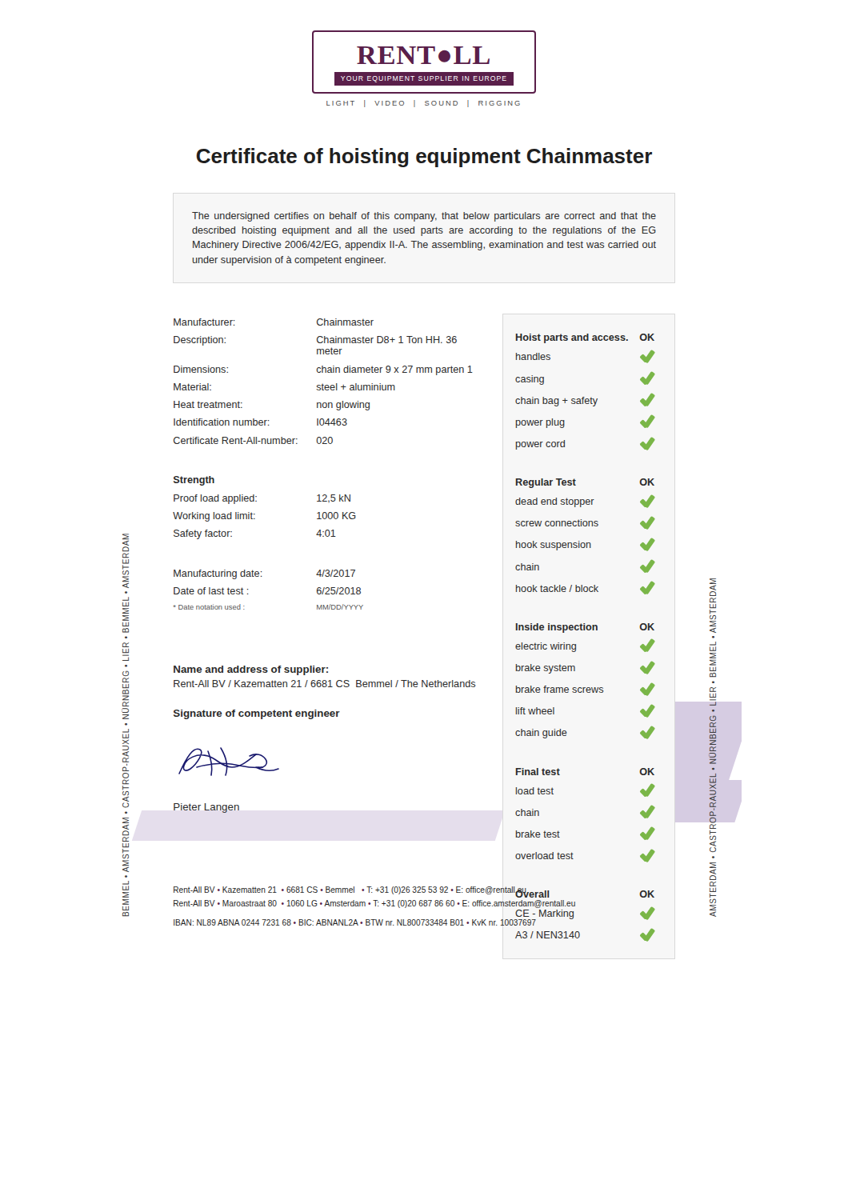BEMMEL • AMSTERDAM • CASTROP-RAUXEL • NÜRNBERG • LIER • BEMMEL • AMSTERDAM
AMSTERDAM • CASTROP-RAUXEL • NÜRNBERG • LIER • BEMMEL • AMSTERDAM
RENT●LL
Your equipment supplier in Europe
Light | Video | Sound | Rigging
Certificate of hoisting equipment Chainmaster
The undersigned certifies on behalf of this company, that below particulars are correct and that the described hoisting equipment and all the used parts are according to the regulations of the EG Machinery Directive 2006/42/EG, appendix II-A. The assembling, examination and test was carried out under supervision of à competent engineer.
| Manufacturer: | Chainmaster |
| Description: | Chainmaster D8+ 1 Ton HH. 36 meter |
| Dimensions: | chain diameter 9 x 27 mm parten 1 |
| Material: | steel + aluminium |
| Heat treatment: | non glowing |
| Identification number: | I04463 |
| Certificate Rent-All-number: | 020 |
| Strength | |
| Proof load applied: | 12,5 kN |
| Working load limit: | 1000 KG |
| Safety factor: | 4:01 |
| Manufacturing date: | 4/3/2017 |
| Date of last test : | 6/25/2018 |
| * Date notation used : | MM/DD/YYYY |
Name and address of supplier:
Rent-All BV / Kazematten 21 / 6681 CS Bemmel / The Netherlands
Signature of competent engineer
Pieter Langen
| Hoist parts and access. | OK |
| handles | |
| casing | |
| chain bag + safety | |
| power plug | |
| power cord | |
| Regular Test | OK |
| dead end stopper | |
| screw connections | |
| hook suspension | |
| chain | |
| hook tackle / block | |
| Inside inspection | OK |
| electric wiring | |
| brake system | |
| brake frame screws | |
| lift wheel | |
| chain guide | |
| Final test | OK |
| load test | |
| chain | |
| brake test | |
| overload test | |
| Overall | OK |
| CE - Marking | |
| A3 / NEN3140 | |
Rent-All BV • Kazematten 21 • 6681 CS • Bemmel • T: +31 (0)26 325 53 92 • E: office@rentall.eu
Rent-All BV • Maroastraat 80 • 1060 LG • Amsterdam • T: +31 (0)20 687 86 60 • E: office.amsterdam@rentall.eu
IBAN: NL89 ABNA 0244 7231 68 • BIC: ABNANL2A • BTW nr. NL800733484 B01 • KvK nr. 10037697